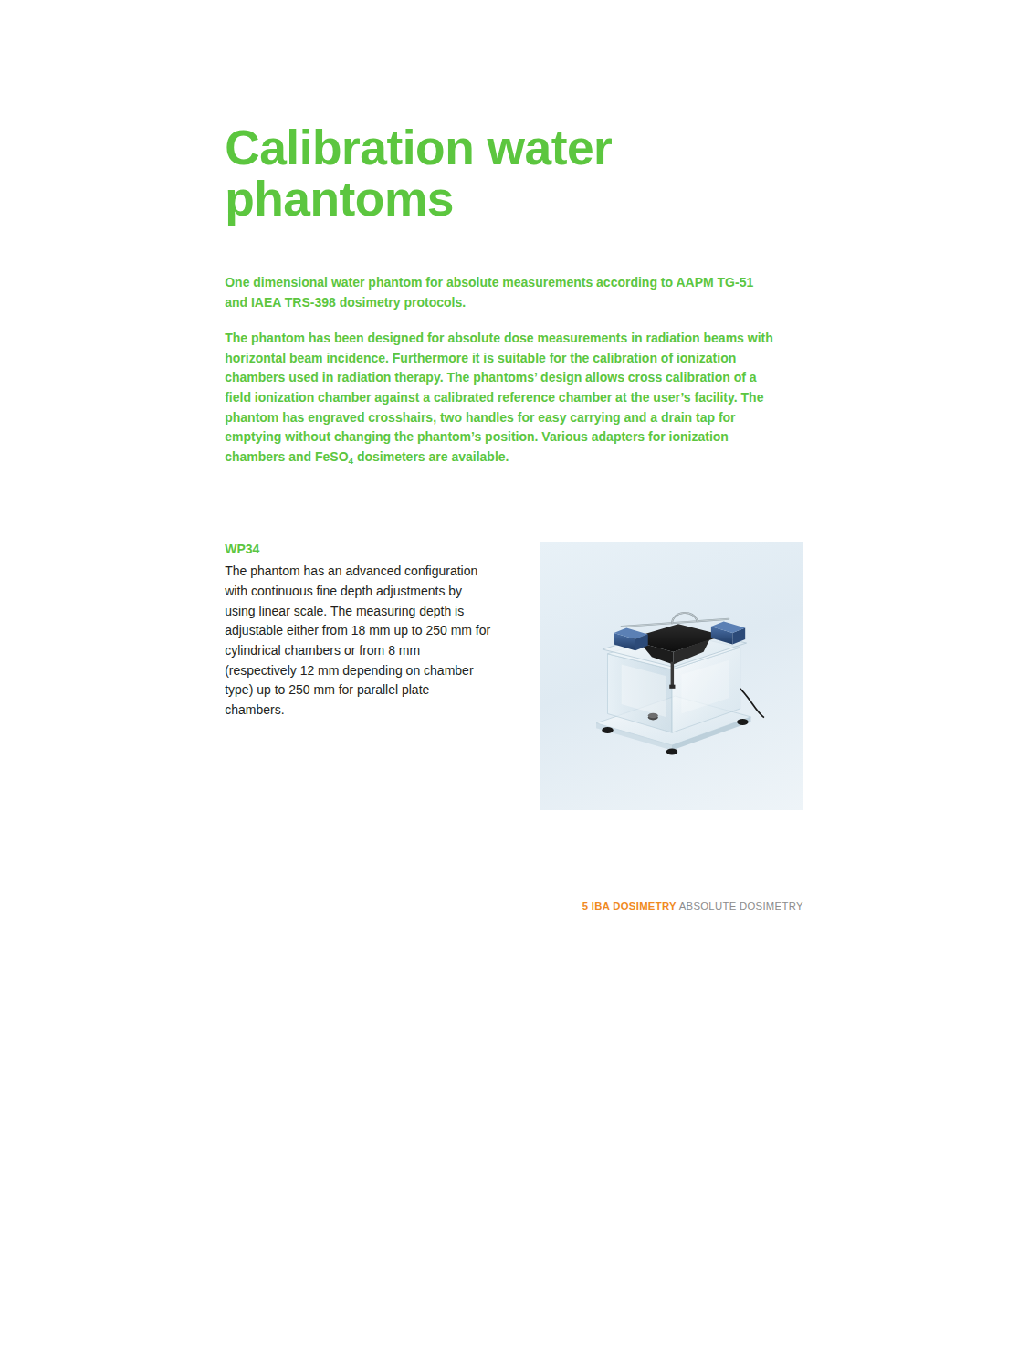Calibration water phantoms
One dimensional water phantom for absolute measurements according to AAPM TG-51 and IAEA TRS-398 dosimetry protocols.
The phantom has been designed for absolute dose measurements in radiation beams with horizontal beam incidence. Furthermore it is suitable for the calibration of ionization chambers used in radiation therapy. The phantoms’ design allows cross calibration of a field ionization chamber against a calibrated reference chamber at the user’s facility. The phantom has engraved crosshairs, two handles for easy carrying and a drain tap for emptying without changing the phantom’s position. Various adapters for ionization chambers and FeSO4 dosimeters are available.
WP34
The phantom has an advanced configuration with continuous fine depth adjustments by using linear scale. The measuring depth is adjustable either from 18 mm up to 250 mm for cylindrical chambers or from 8 mm (respectively 12 mm depending on chamber type) up to 250 mm for parallel plate chambers.
5 IBA DOSIMETRY ABSOLUTE DOSIMETRY